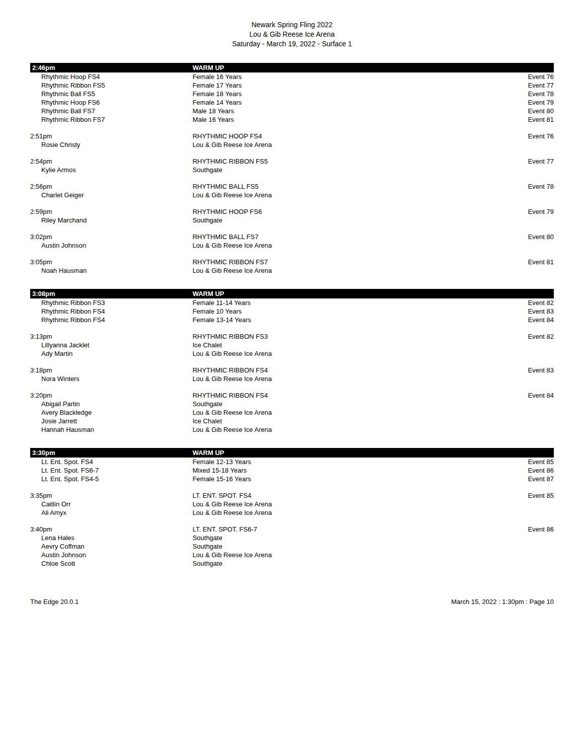Newark Spring Fling 2022
Lou & Gib Reese Ice Arena
Saturday - March 19, 2022 - Surface 1
| 2:46pm | WARM UP | |
| Rhythmic Hoop FS4 | Female 16 Years | Event 76 |
| Rhythmic Ribbon FS5 | Female 17 Years | Event 77 |
| Rhythmic Ball FS5 | Female 18 Years | Event 78 |
| Rhythmic Hoop FS6 | Female 14 Years | Event 79 |
| Rhythmic Ball FS7 | Male 18 Years | Event 80 |
| Rhythmic Ribbon FS7 | Male 16 Years | Event 81 |
| 2:51pm | RHYTHMIC HOOP FS4 | Event 76 |
| Rosie Christy | Lou & Gib Reese Ice Arena | |
| 2:54pm | RHYTHMIC RIBBON FS5 | Event 77 |
| Kylie Armos | Southgate | |
| 2:56pm | RHYTHMIC BALL FS5 | Event 78 |
| Charlet Geiger | Lou & Gib Reese Ice Arena | |
| 2:59pm | RHYTHMIC HOOP FS6 | Event 79 |
| Riley Marchand | Southgate | |
| 3:02pm | RHYTHMIC BALL FS7 | Event 80 |
| Austin Johnson | Lou & Gib Reese Ice Arena | |
| 3:05pm | RHYTHMIC RIBBON FS7 | Event 81 |
| Noah Hausman | Lou & Gib Reese Ice Arena | |
| 3:08pm | WARM UP | |
| Rhythmic Ribbon FS3 | Female 11-14 Years | Event 82 |
| Rhythmic Ribbon FS4 | Female 10 Years | Event 83 |
| Rhythmic Ribbon FS4 | Female 13-14 Years | Event 84 |
| 3:13pm | RHYTHMIC RIBBON FS3 | Event 82 |
| Lillyanna Jacklet | Ice Chalet | |
| Ady Martin | Lou & Gib Reese Ice Arena | |
| 3:18pm | RHYTHMIC RIBBON FS4 | Event 83 |
| Nora Winters | Lou & Gib Reese Ice Arena | |
| 3:20pm | RHYTHMIC RIBBON FS4 | Event 84 |
| Abigail Partin | Southgate | |
| Avery Blackledge | Lou & Gib Reese Ice Arena | |
| Josie Jarrett | Ice Chalet | |
| Hannah Hausman | Lou & Gib Reese Ice Arena | |
| 3:30pm | WARM UP | |
| Lt. Ent. Spot. FS4 | Female 12-13 Years | Event 85 |
| Lt. Ent. Spot. FS6-7 | Mixed 15-18 Years | Event 86 |
| Lt. Ent. Spot. FS4-5 | Female 15-16 Years | Event 87 |
| 3:35pm | LT. ENT. SPOT. FS4 | Event 85 |
| Caitlin Orr | Lou & Gib Reese Ice Arena | |
| Ali Amyx | Lou & Gib Reese Ice Arena | |
| 3:40pm | LT. ENT. SPOT. FS6-7 | Event 86 |
| Lena Hales | Southgate | |
| Aevry Coffman | Southgate | |
| Austin Johnson | Lou & Gib Reese Ice Arena | |
| Chloe Scott | Southgate | |
The Edge 20.0.1
March 15, 2022 : 1:30pm : Page 10